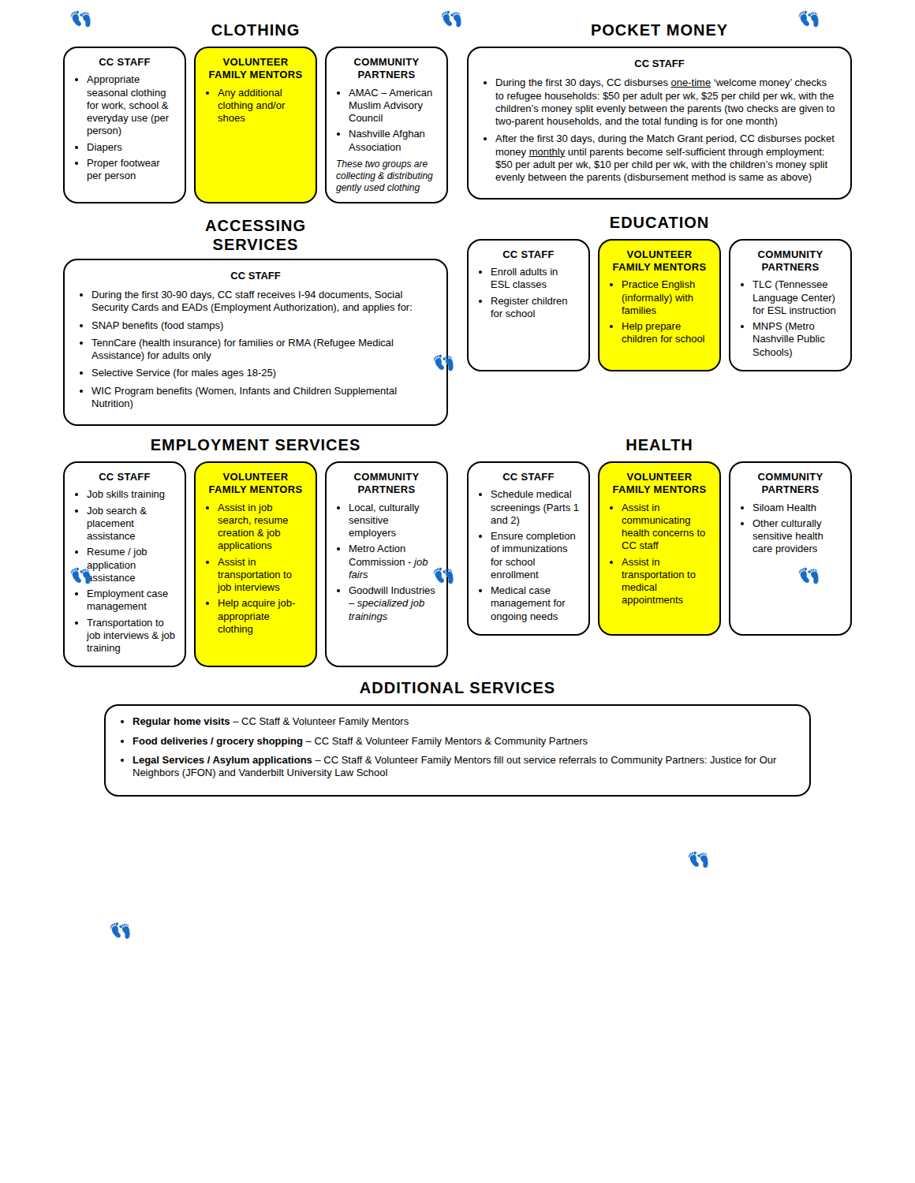👣 👣 👣 👣 👣 👣 👣 👣 👣
Clothing
CC Staff
Appropriate seasonal clothing for work, school & everyday use (per person)
Diapers
Proper footwear per person
Volunteer Family Mentors
Any additional clothing and/or shoes
Community Partners
AMAC – American Muslim Advisory Council
Nashville Afghan Association
These two groups are collecting & distributing gently used clothing
Pocket Money
CC Staff
During the first 30 days, CC disburses one-time ‘welcome money’ checks to refugee households: $50 per adult per wk, $25 per child per wk, with the children’s money split evenly between the parents (two checks are given to two-parent households, and the total funding is for one month)
After the first 30 days, during the Match Grant period, CC disburses pocket money monthly until parents become self-sufficient through employment: $50 per adult per wk, $10 per child per wk, with the children’s money split evenly between the parents (disbursement method is same as above)
Accessing
Services
CC Staff
During the first 30-90 days, CC staff receives I-94 documents, Social Security Cards and EADs (Employment Authorization), and applies for:
SNAP benefits (food stamps)
TennCare (health insurance) for families or RMA (Refugee Medical Assistance) for adults only
Selective Service (for males ages 18-25)
WIC Program benefits (Women, Infants and Children Supplemental Nutrition)
Education
CC Staff
Enroll adults in ESL classes
Register children for school
Volunteer Family Mentors
Practice English (informally) with families
Help prepare children for school
Community Partners
TLC (Tennessee Language Center) for ESL instruction
MNPS (Metro Nashville Public Schools)
Employment Services
CC Staff
Job skills training
Job search & placement assistance
Resume / job application assistance
Employment case management
Transportation to job interviews & job training
Volunteer Family Mentors
Assist in job search, resume creation & job applications
Assist in transportation to job interviews
Help acquire job-appropriate clothing
Community Partners
Local, culturally sensitive employers
Metro Action Commission - job fairs
Goodwill Industries – specialized job trainings
Health
CC Staff
Schedule medical screenings (Parts 1 and 2)
Ensure completion of immunizations for school enrollment
Medical case management for ongoing needs
Volunteer Family Mentors
Assist in communicating health concerns to CC staff
Assist in transportation to medical appointments
Community Partners
Siloam Health
Other culturally sensitive health care providers
Additional Services
Regular home visits – CC Staff & Volunteer Family Mentors
Food deliveries / grocery shopping – CC Staff & Volunteer Family Mentors & Community Partners
Legal Services / Asylum applications – CC Staff & Volunteer Family Mentors fill out service referrals to Community Partners: Justice for Our Neighbors (JFON) and Vanderbilt University Law School